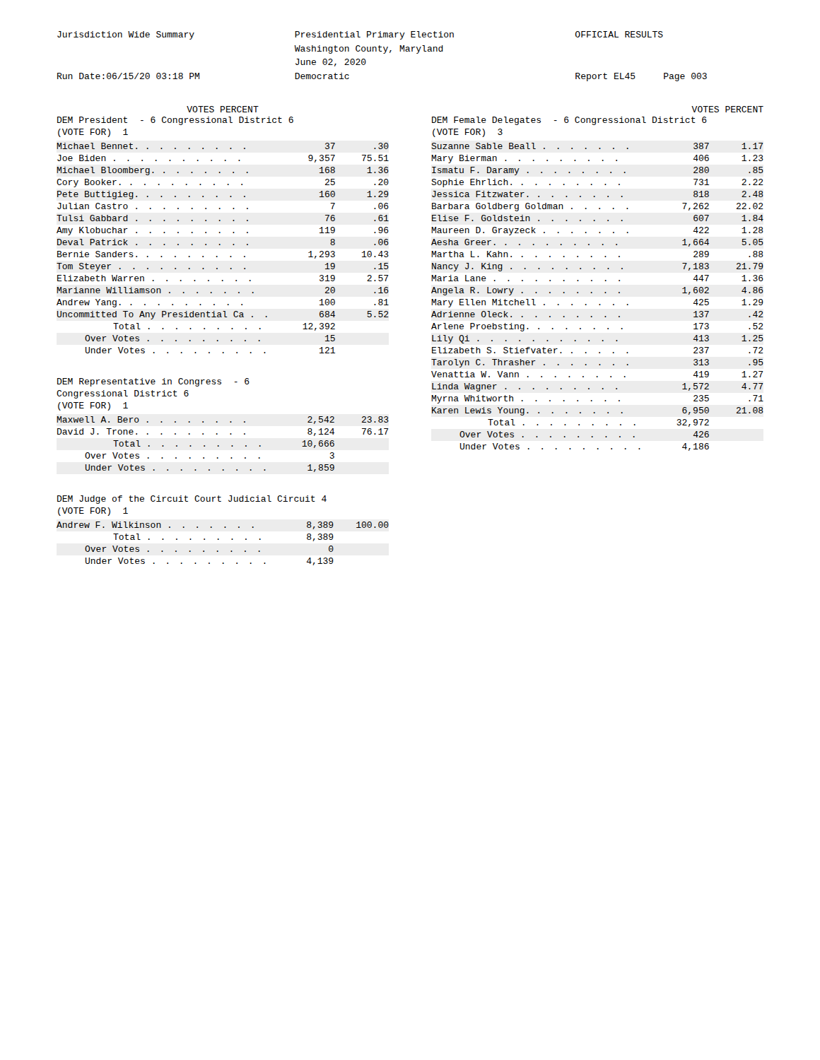Jurisdiction Wide Summary
Run Date:06/15/20 03:18 PM
Presidential Primary Election
Washington County, Maryland
June 02, 2020
Democratic
OFFICIAL RESULTS
Report EL45 Page 003
VOTES PERCENT
VOTES PERCENT
DEM President - 6 Congressional District 6
(VOTE FOR) 1
| Michael Bennet. . . . . . . . . | 37 | .30 |
| Joe Biden . . . . . . . . . . | 9,357 | 75.51 |
| Michael Bloomberg. . . . . . . . | 168 | 1.36 |
| Cory Booker. . . . . . . . . . | 25 | .20 |
| Pete Buttigieg. . . . . . . . . | 160 | 1.29 |
| Julian Castro . . . . . . . . . | 7 | .06 |
| Tulsi Gabbard . . . . . . . . . | 76 | .61 |
| Amy Klobuchar . . . . . . . . . | 119 | .96 |
| Deval Patrick . . . . . . . . . | 8 | .06 |
| Bernie Sanders. . . . . . . . . | 1,293 | 10.43 |
| Tom Steyer . . . . . . . . . . | 19 | .15 |
| Elizabeth Warren . . . . . . . . | 319 | 2.57 |
| Marianne Williamson . . . . . . . | 20 | .16 |
| Andrew Yang. . . . . . . . . . | 100 | .81 |
| Uncommitted To Any Presidential Ca . . | 684 | 5.52 |
| Total . . . . . . . . . | 12,392 | |
| Over Votes . . . . . . . . . | 15 | |
| Under Votes . . . . . . . . . | 121 | |
DEM Representative in Congress - 6
Congressional District 6
(VOTE FOR) 1
| Maxwell A. Bero . . . . . . . . | 2,542 | 23.83 |
| David J. Trone. . . . . . . . . | 8,124 | 76.17 |
| Total . . . . . . . . . | 10,666 | |
| Over Votes . . . . . . . . . | 3 | |
| Under Votes . . . . . . . . . | 1,859 | |
DEM Judge of the Circuit Court Judicial Circuit 4
(VOTE FOR) 1
| Andrew F. Wilkinson . . . . . . . | 8,389 | 100.00 |
| Total . . . . . . . . . | 8,389 | |
| Over Votes . . . . . . . . . | 0 | |
| Under Votes . . . . . . . . . | 4,139 | |
DEM Female Delegates - 6 Congressional District 6
(VOTE FOR) 3
| Suzanne Sable Beall . . . . . . . | 387 | 1.17 |
| Mary Bierman . . . . . . . . . | 406 | 1.23 |
| Ismatu F. Daramy . . . . . . . . | 280 | .85 |
| Sophie Ehrlich. . . . . . . . . | 731 | 2.22 |
| Jessica Fitzwater. . . . . . . . | 818 | 2.48 |
| Barbara Goldberg Goldman . . . . . | 7,262 | 22.02 |
| Elise F. Goldstein . . . . . . . | 607 | 1.84 |
| Maureen D. Grayzeck . . . . . . . | 422 | 1.28 |
| Aesha Greer. . . . . . . . . . | 1,664 | 5.05 |
| Martha L. Kahn. . . . . . . . . | 289 | .88 |
| Nancy J. King . . . . . . . . . | 7,183 | 21.79 |
| Maria Lane . . . . . . . . . . | 447 | 1.36 |
| Angela R. Lowry . . . . . . . . | 1,602 | 4.86 |
| Mary Ellen Mitchell . . . . . . . | 425 | 1.29 |
| Adrienne Oleck. . . . . . . . . | 137 | .42 |
| Arlene Proebsting. . . . . . . . | 173 | .52 |
| Lily Qi . . . . . . . . . . . | 413 | 1.25 |
| Elizabeth S. Stiefvater. . . . . . | 237 | .72 |
| Tarolyn C. Thrasher . . . . . . . | 313 | .95 |
| Venattia W. Vann . . . . . . . . | 419 | 1.27 |
| Linda Wagner . . . . . . . . . | 1,572 | 4.77 |
| Myrna Whitworth . . . . . . . . | 235 | .71 |
| Karen Lewis Young. . . . . . . . | 6,950 | 21.08 |
| Total . . . . . . . . . | 32,972 | |
| Over Votes . . . . . . . . . | 426 | |
| Under Votes . . . . . . . . . | 4,186 | |